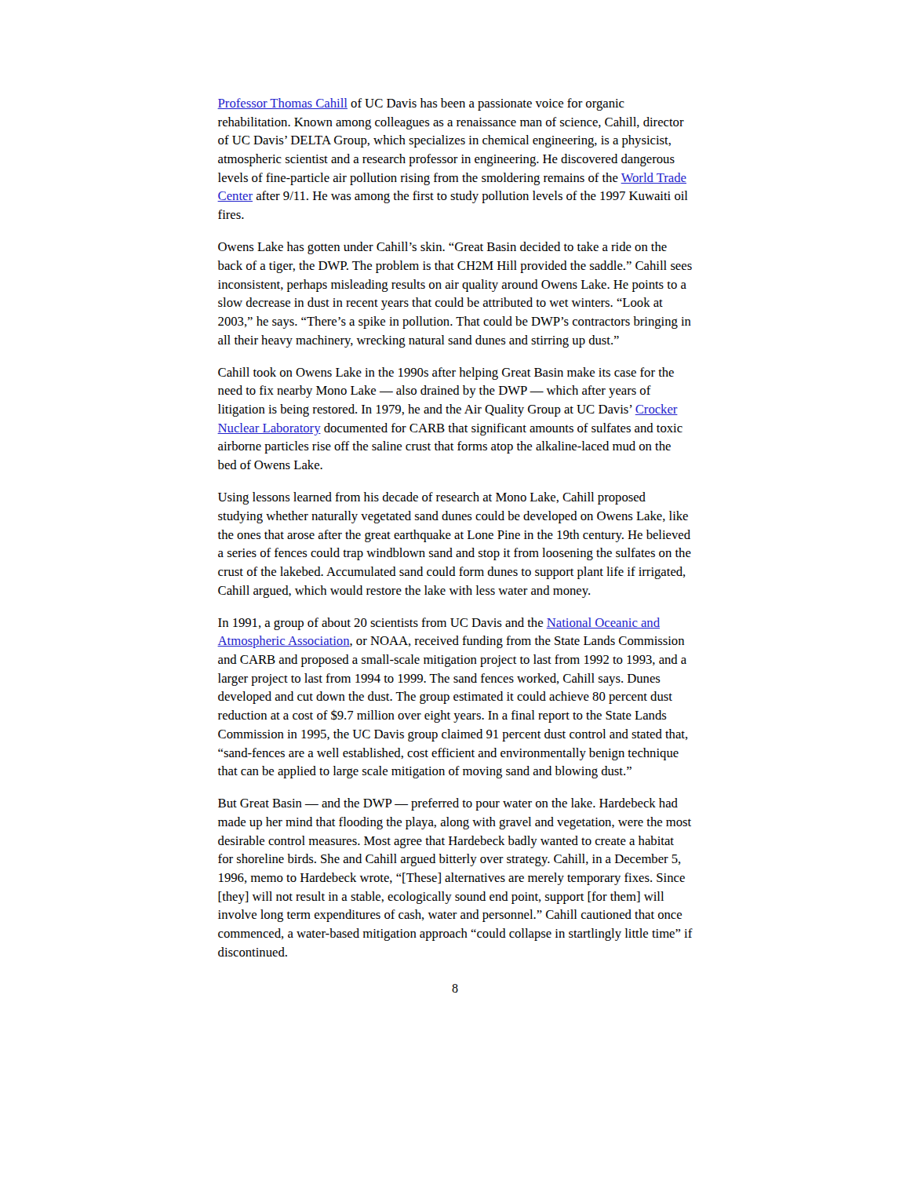Professor Thomas Cahill of UC Davis has been a passionate voice for organic rehabilitation. Known among colleagues as a renaissance man of science, Cahill, director of UC Davis’ DELTA Group, which specializes in chemical engineering, is a physicist, atmospheric scientist and a research professor in engineering. He discovered dangerous levels of fine-particle air pollution rising from the smoldering remains of the World Trade Center after 9/11. He was among the first to study pollution levels of the 1997 Kuwaiti oil fires.
Owens Lake has gotten under Cahill’s skin. “Great Basin decided to take a ride on the back of a tiger, the DWP. The problem is that CH2M Hill provided the saddle.” Cahill sees inconsistent, perhaps misleading results on air quality around Owens Lake. He points to a slow decrease in dust in recent years that could be attributed to wet winters. “Look at 2003,” he says. “There’s a spike in pollution. That could be DWP’s contractors bringing in all their heavy machinery, wrecking natural sand dunes and stirring up dust.”
Cahill took on Owens Lake in the 1990s after helping Great Basin make its case for the need to fix nearby Mono Lake — also drained by the DWP — which after years of litigation is being restored. In 1979, he and the Air Quality Group at UC Davis’ Crocker Nuclear Laboratory documented for CARB that significant amounts of sulfates and toxic airborne particles rise off the saline crust that forms atop the alkaline-laced mud on the bed of Owens Lake.
Using lessons learned from his decade of research at Mono Lake, Cahill proposed studying whether naturally vegetated sand dunes could be developed on Owens Lake, like the ones that arose after the great earthquake at Lone Pine in the 19th century. He believed a series of fences could trap windblown sand and stop it from loosening the sulfates on the crust of the lakebed. Accumulated sand could form dunes to support plant life if irrigated, Cahill argued, which would restore the lake with less water and money.
In 1991, a group of about 20 scientists from UC Davis and the National Oceanic and Atmospheric Association, or NOAA, received funding from the State Lands Commission and CARB and proposed a small-scale mitigation project to last from 1992 to 1993, and a larger project to last from 1994 to 1999. The sand fences worked, Cahill says. Dunes developed and cut down the dust. The group estimated it could achieve 80 percent dust reduction at a cost of $9.7 million over eight years. In a final report to the State Lands Commission in 1995, the UC Davis group claimed 91 percent dust control and stated that, “sand-fences are a well established, cost efficient and environmentally benign technique that can be applied to large scale mitigation of moving sand and blowing dust.”
But Great Basin — and the DWP — preferred to pour water on the lake. Hardebeck had made up her mind that flooding the playa, along with gravel and vegetation, were the most desirable control measures. Most agree that Hardebeck badly wanted to create a habitat for shoreline birds. She and Cahill argued bitterly over strategy. Cahill, in a December 5, 1996, memo to Hardebeck wrote, “[These] alternatives are merely temporary fixes. Since [they] will not result in a stable, ecologically sound end point, support [for them] will involve long term expenditures of cash, water and personnel.” Cahill cautioned that once commenced, a water-based mitigation approach “could collapse in startlingly little time” if discontinued.
8